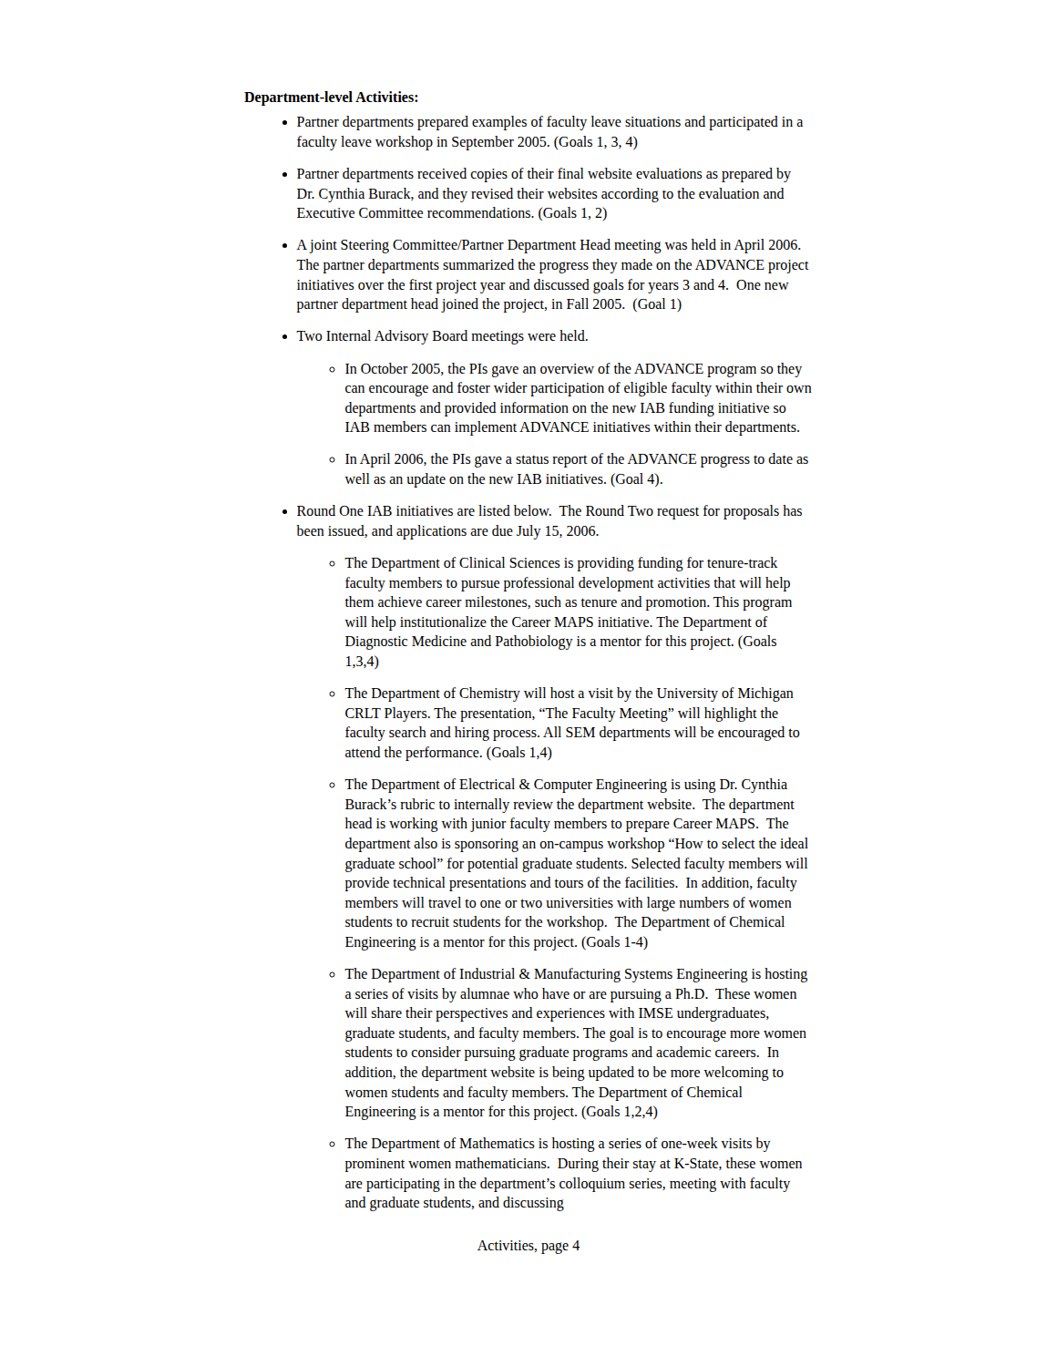Department-level Activities:
Partner departments prepared examples of faculty leave situations and participated in a faculty leave workshop in September 2005. (Goals 1, 3, 4)
Partner departments received copies of their final website evaluations as prepared by Dr. Cynthia Burack, and they revised their websites according to the evaluation and Executive Committee recommendations. (Goals 1, 2)
A joint Steering Committee/Partner Department Head meeting was held in April 2006. The partner departments summarized the progress they made on the ADVANCE project initiatives over the first project year and discussed goals for years 3 and 4. One new partner department head joined the project, in Fall 2005. (Goal 1)
Two Internal Advisory Board meetings were held.
In October 2005, the PIs gave an overview of the ADVANCE program so they can encourage and foster wider participation of eligible faculty within their own departments and provided information on the new IAB funding initiative so IAB members can implement ADVANCE initiatives within their departments.
In April 2006, the PIs gave a status report of the ADVANCE progress to date as well as an update on the new IAB initiatives. (Goal 4).
Round One IAB initiatives are listed below. The Round Two request for proposals has been issued, and applications are due July 15, 2006.
The Department of Clinical Sciences is providing funding for tenure-track faculty members to pursue professional development activities that will help them achieve career milestones, such as tenure and promotion. This program will help institutionalize the Career MAPS initiative. The Department of Diagnostic Medicine and Pathobiology is a mentor for this project. (Goals 1,3,4)
The Department of Chemistry will host a visit by the University of Michigan CRLT Players. The presentation, “The Faculty Meeting” will highlight the faculty search and hiring process. All SEM departments will be encouraged to attend the performance. (Goals 1,4)
The Department of Electrical & Computer Engineering is using Dr. Cynthia Burack’s rubric to internally review the department website. The department head is working with junior faculty members to prepare Career MAPS. The department also is sponsoring an on-campus workshop “How to select the ideal graduate school” for potential graduate students. Selected faculty members will provide technical presentations and tours of the facilities. In addition, faculty members will travel to one or two universities with large numbers of women students to recruit students for the workshop. The Department of Chemical Engineering is a mentor for this project. (Goals 1-4)
The Department of Industrial & Manufacturing Systems Engineering is hosting a series of visits by alumnae who have or are pursuing a Ph.D. These women will share their perspectives and experiences with IMSE undergraduates, graduate students, and faculty members. The goal is to encourage more women students to consider pursuing graduate programs and academic careers. In addition, the department website is being updated to be more welcoming to women students and faculty members. The Department of Chemical Engineering is a mentor for this project. (Goals 1,2,4)
The Department of Mathematics is hosting a series of one-week visits by prominent women mathematicians. During their stay at K-State, these women are participating in the department’s colloquium series, meeting with faculty and graduate students, and discussing
Activities, page 4